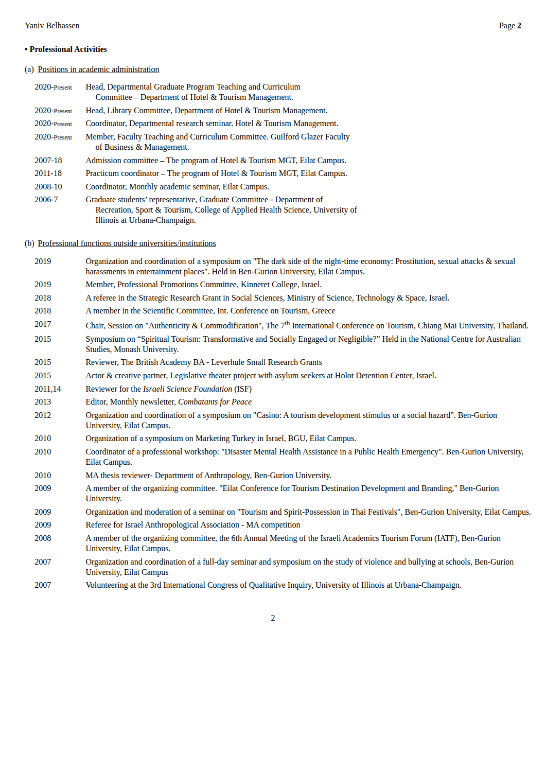Yaniv Belhassen Page 2
Professional Activities
(a) Positions in academic administration
| 2020- Present | Head, Departmental Graduate Program Teaching and Curriculum Committee – Department of Hotel & Tourism Management. |
| 2020- Present | Head, Library Committee, Department of Hotel & Tourism Management. |
| 2020- Present | Coordinator, Departmental research seminar. Hotel & Tourism Management. |
| 2020- Present | Member, Faculty Teaching and Curriculum Committee. Guilford Glazer Faculty of Business & Management. |
| 2007-18 | Admission committee – The program of Hotel & Tourism MGT, Eilat Campus. |
| 2011-18 | Practicum coordinator – The program of Hotel & Tourism MGT, Eilat Campus. |
| 2008-10 | Coordinator, Monthly academic seminar, Eilat Campus. |
| 2006-7 | Graduate students’ representative, Graduate Committee - Department of Recreation, Sport & Tourism, College of Applied Health Science, University of Illinois at Urbana-Champaign. |
(b) Professional functions outside universities/institutions
| 2019 | Organization and coordination of a symposium on "The dark side of the night-time economy: Prostitution, sexual attacks & sexual harassments in entertainment places". Held in Ben-Gurion University, Eilat Campus. |
| 2019 | Member, Professional Promotions Committee, Kinneret College, Israel. |
| 2018 | A referee in the Strategic Research Grant in Social Sciences, Ministry of Science, Technology & Space, Israel. |
| 2018 | A member in the Scientific Committee, Int. Conference on Tourism, Greece |
| 2017 | Chair, Session on "Authenticity & Commodification", The 7 th International Conference on Tourism, Chiang Mai University, Thailand. |
| 2015 | Symposium on “Spiritual Tourism: Transformative and Socially Engaged or Negligible?” Held in the National Centre for Australian Studies, Monash University. |
| 2015 | Reviewer, The British Academy BA - Leverhule Small Research Grants |
| 2015 | Actor & creative partner, Legislative theater project with asylum seekers at Holot Detention Center, Israel. |
| 2011,14 | Reviewer for the Israeli Science Foundation (ISF) |
| 2013 | Editor, Monthly newsletter, Combatants for Peace |
| 2012 | Organization and coordination of a symposium on "Casino: A tourism development stimulus or a social hazard". Ben-Gurion University, Eilat Campus. |
| 2010 | Organization of a symposium on Marketing Turkey in Israel, BGU, Eilat Campus. |
| 2010 | Coordinator of a professional workshop: "Disaster Mental Health Assistance in a Public Health Emergency". Ben-Gurion University, Eilat Campus. |
| 2010 | MA thesis reviewer- Department of Anthropology, Ben-Gurion University. |
| 2009 | A member of the organizing committee. "Eilat Conference for Tourism Destination Development and Branding," Ben-Gurion University. |
| 2009 | Organization and moderation of a seminar on "Tourism and Spirit-Possession in Thai Festivals", Ben-Gurion University, Eilat Campus. |
| 2009 | Referee for Israel Anthropological Association - MA competition |
| 2008 | A member of the organizing committee, the 6th Annual Meeting of the Israeli Academics Tourism Forum (IATF), Ben-Gurion University, Eilat Campus. |
| 2007 | Organization and coordination of a full-day seminar and symposium on the study of violence and bullying at schools, Ben-Gurion University, Eilat Campus |
| 2007 | Volunteering at the 3rd International Congress of Qualitative Inquiry, University of Illinois at Urbana-Champaign. |
2